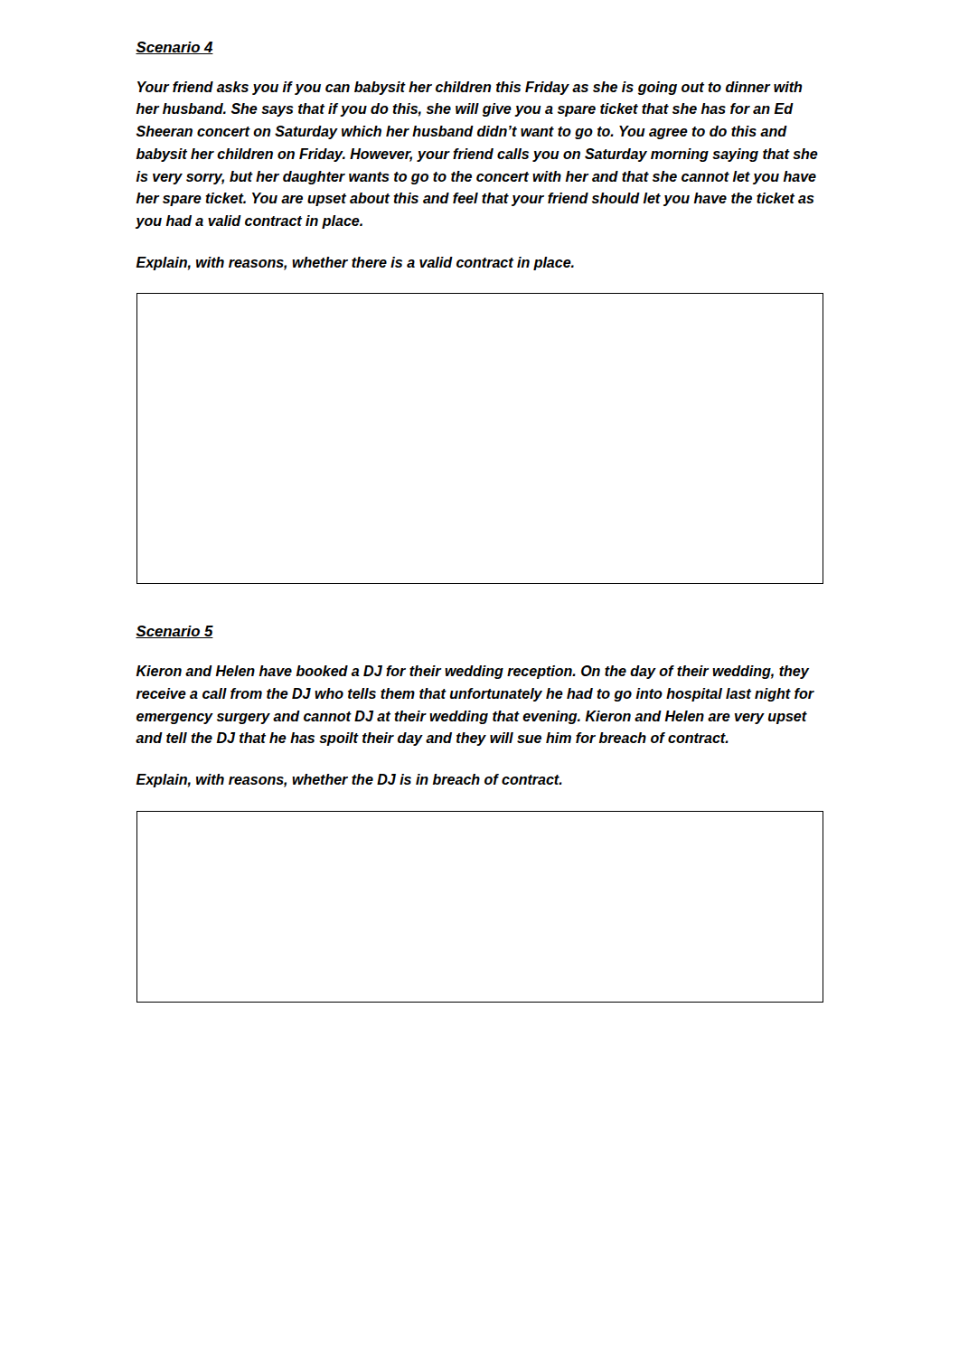Scenario 4
Your friend asks you if you can babysit her children this Friday as she is going out to dinner with her husband. She says that if you do this, she will give you a spare ticket that she has for an Ed Sheeran concert on Saturday which her husband didn’t want to go to. You agree to do this and babysit her children on Friday. However, your friend calls you on Saturday morning saying that she is very sorry, but her daughter wants to go to the concert with her and that she cannot let you have her spare ticket. You are upset about this and feel that your friend should let you have the ticket as you had a valid contract in place.
Explain, with reasons, whether there is a valid contract in place.
Scenario 5
Kieron and Helen have booked a DJ for their wedding reception. On the day of their wedding, they receive a call from the DJ who tells them that unfortunately he had to go into hospital last night for emergency surgery and cannot DJ at their wedding that evening. Kieron and Helen are very upset and tell the DJ that he has spoilt their day and they will sue him for breach of contract.
Explain, with reasons, whether the DJ is in breach of contract.